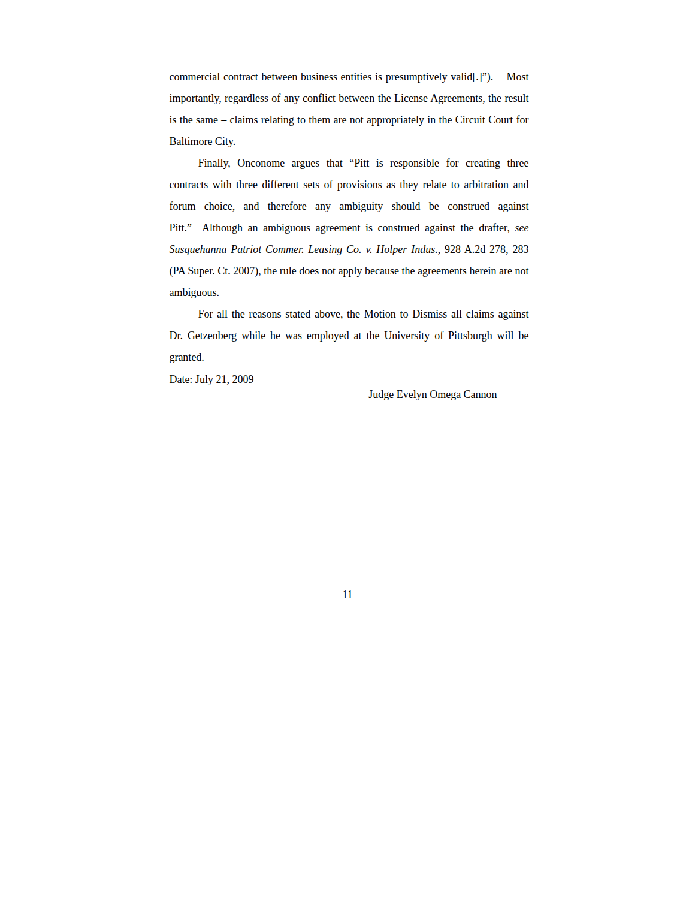commercial contract between business entities is presumptively valid[.]”). Most importantly, regardless of any conflict between the License Agreements, the result is the same – claims relating to them are not appropriately in the Circuit Court for Baltimore City.
Finally, Onconome argues that “Pitt is responsible for creating three contracts with three different sets of provisions as they relate to arbitration and forum choice, and therefore any ambiguity should be construed against Pitt.” Although an ambiguous agreement is construed against the drafter, see Susquehanna Patriot Commer. Leasing Co. v. Holper Indus., 928 A.2d 278, 283 (PA Super. Ct. 2007), the rule does not apply because the agreements herein are not ambiguous.
For all the reasons stated above, the Motion to Dismiss all claims against Dr. Getzenberg while he was employed at the University of Pittsburgh will be granted.
Date: July 21, 2009 Judge Evelyn Omega Cannon
11